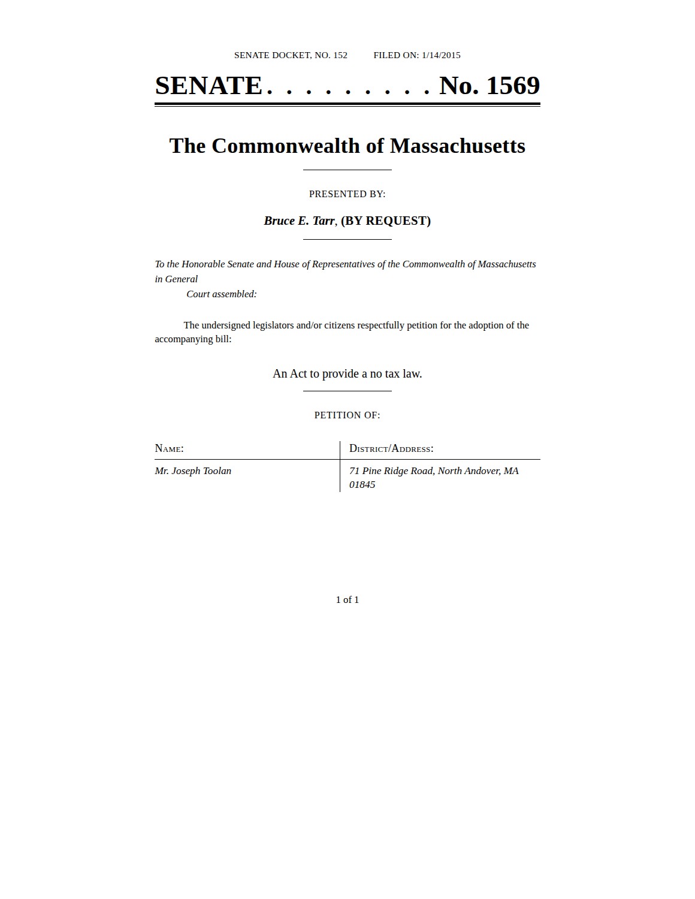SENATE DOCKET, NO. 152 FILED ON: 1/14/2015
SENATE . . . . . . . . . . . . . . . No. 1569
The Commonwealth of Massachusetts
PRESENTED BY:
Bruce E. Tarr, (BY REQUEST)
To the Honorable Senate and House of Representatives of the Commonwealth of Massachusetts in General Court assembled:
The undersigned legislators and/or citizens respectfully petition for the adoption of the accompanying bill:
An Act to provide a no tax law.
PETITION OF:
| Name: | District/Address: |
| --- | --- |
| Mr. Joseph Toolan | 71 Pine Ridge Road, North Andover, MA 01845 |
1 of 1